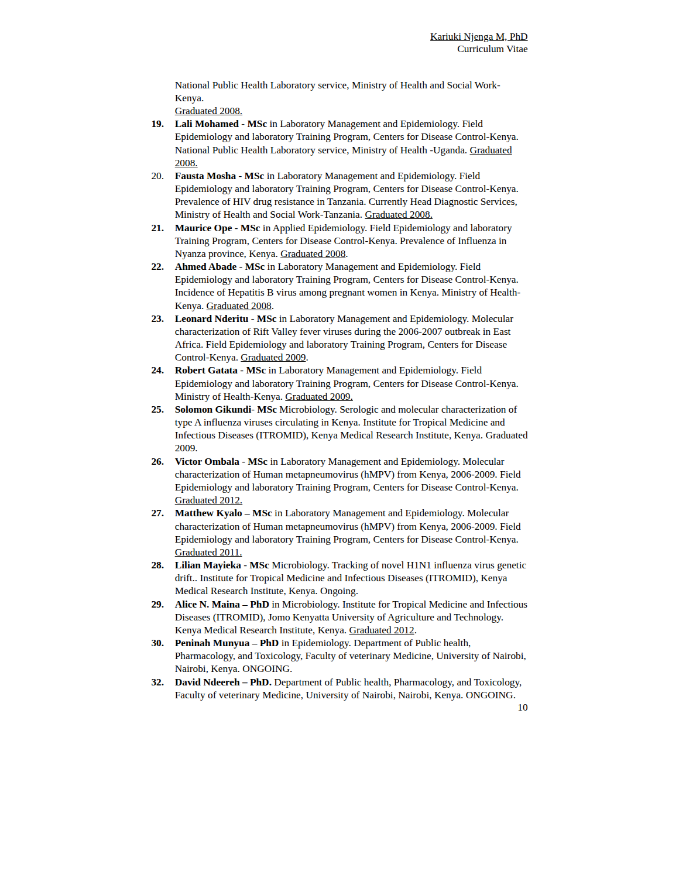Kariuki Njenga M, PhD Curriculum Vitae
National Public Health Laboratory service, Ministry of Health and Social Work-Kenya.
Graduated 2008.
19. Lali Mohamed - MSc in Laboratory Management and Epidemiology. Field Epidemiology and laboratory Training Program, Centers for Disease Control-Kenya. National Public Health Laboratory service, Ministry of Health -Uganda. Graduated 2008.
20. Fausta Mosha - MSc in Laboratory Management and Epidemiology. Field Epidemiology and laboratory Training Program, Centers for Disease Control-Kenya. Prevalence of HIV drug resistance in Tanzania. Currently Head Diagnostic Services, Ministry of Health and Social Work-Tanzania. Graduated 2008.
21. Maurice Ope - MSc in Applied Epidemiology. Field Epidemiology and laboratory Training Program, Centers for Disease Control-Kenya. Prevalence of Influenza in Nyanza province, Kenya. Graduated 2008.
22. Ahmed Abade - MSc in Laboratory Management and Epidemiology. Field Epidemiology and laboratory Training Program, Centers for Disease Control-Kenya. Incidence of Hepatitis B virus among pregnant women in Kenya. Ministry of Health-Kenya. Graduated 2008.
23. Leonard Nderitu - MSc in Laboratory Management and Epidemiology. Molecular characterization of Rift Valley fever viruses during the 2006-2007 outbreak in East Africa. Field Epidemiology and laboratory Training Program, Centers for Disease Control-Kenya. Graduated 2009.
24. Robert Gatata - MSc in Laboratory Management and Epidemiology. Field Epidemiology and laboratory Training Program, Centers for Disease Control-Kenya. Ministry of Health-Kenya. Graduated 2009.
25. Solomon Gikundi- MSc Microbiology. Serologic and molecular characterization of type A influenza viruses circulating in Kenya. Institute for Tropical Medicine and Infectious Diseases (ITROMID), Kenya Medical Research Institute, Kenya. Graduated 2009.
26. Victor Ombala - MSc in Laboratory Management and Epidemiology. Molecular characterization of Human metapneumovirus (hMPV) from Kenya, 2006-2009. Field Epidemiology and laboratory Training Program, Centers for Disease Control-Kenya. Graduated 2012.
27. Matthew Kyalo – MSc in Laboratory Management and Epidemiology. Molecular characterization of Human metapneumovirus (hMPV) from Kenya, 2006-2009. Field Epidemiology and laboratory Training Program, Centers for Disease Control-Kenya. Graduated 2011.
28. Lilian Mayieka - MSc Microbiology. Tracking of novel H1N1 influenza virus genetic drift.. Institute for Tropical Medicine and Infectious Diseases (ITROMID), Kenya Medical Research Institute, Kenya. Ongoing.
29. Alice N. Maina – PhD in Microbiology. Institute for Tropical Medicine and Infectious Diseases (ITROMID), Jomo Kenyatta University of Agriculture and Technology. Kenya Medical Research Institute, Kenya. Graduated 2012.
30. Peninah Munyua – PhD in Epidemiology. Department of Public health, Pharmacology, and Toxicology, Faculty of veterinary Medicine, University of Nairobi, Nairobi, Kenya. ONGOING.
32. David Ndeereh – PhD. Department of Public health, Pharmacology, and Toxicology, Faculty of veterinary Medicine, University of Nairobi, Nairobi, Kenya. ONGOING.
10